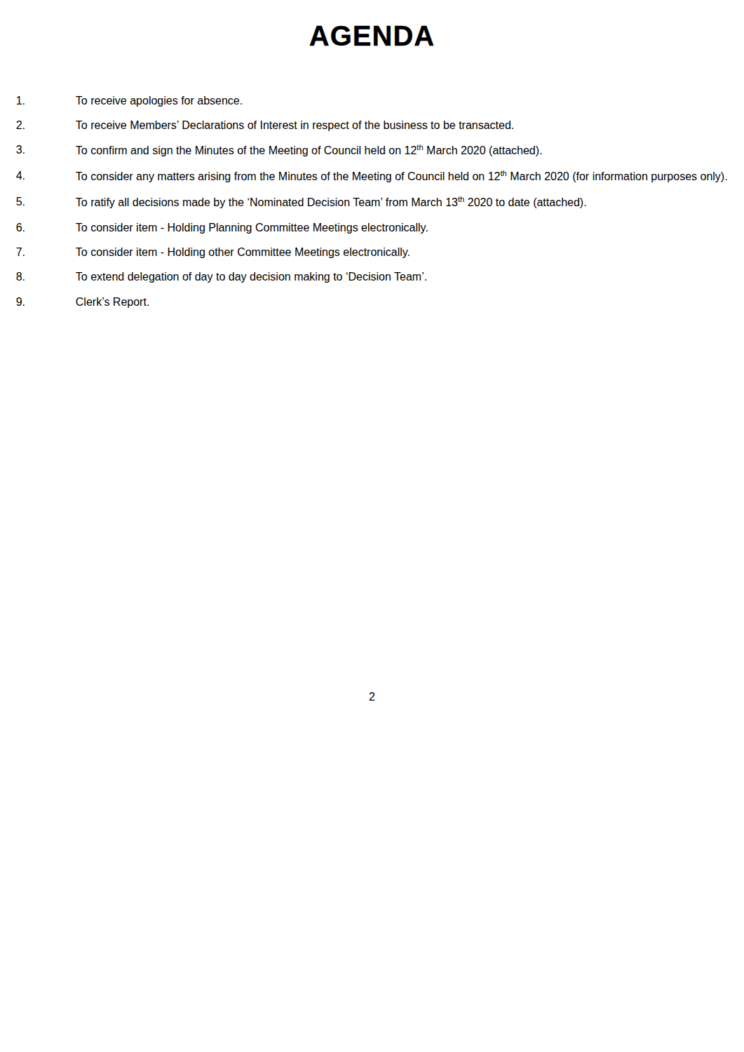AGENDA
| 1. | To receive apologies for absence. |
| 2. | To receive Members’ Declarations of Interest in respect of the business to be transacted. |
| 3. | To confirm and sign the Minutes of the Meeting of Council held on 12 th March 2020 (attached). |
| 4. | To consider any matters arising from the Minutes of the Meeting of Council held on 12 th March 2020 (for information purposes only). |
| 5. | To ratify all decisions made by the ‘Nominated Decision Team’ from March 13 th 2020 to date (attached). |
| 6. | To consider item - Holding Planning Committee Meetings electronically. |
| 7. | To consider item - Holding other Committee Meetings electronically. |
| 8. | To extend delegation of day to day decision making to ‘Decision Team’. |
| 9. | Clerk’s Report. |
2